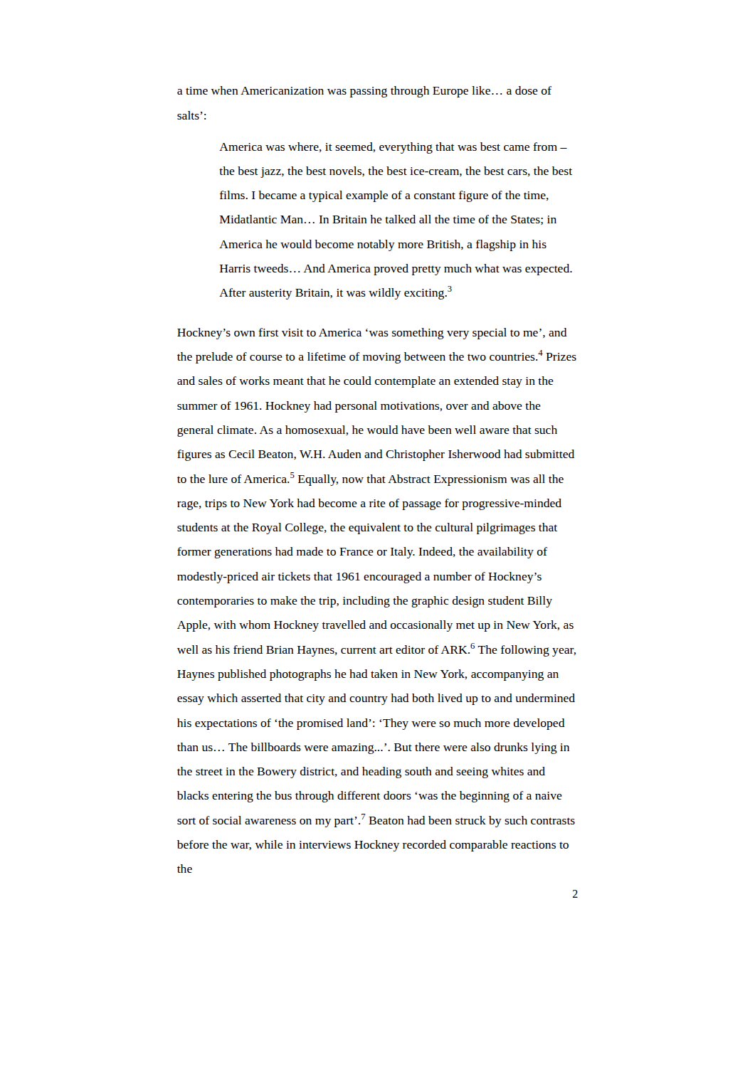a time when Americanization was passing through Europe like… a dose of salts’:
America was where, it seemed, everything that was best came from – the best jazz, the best novels, the best ice-cream, the best cars, the best films. I became a typical example of a constant figure of the time, Midatlantic Man… In Britain he talked all the time of the States; in America he would become notably more British, a flagship in his Harris tweeds… And America proved pretty much what was expected. After austerity Britain, it was wildly exciting.3
Hockney’s own first visit to America ‘was something very special to me’, and the prelude of course to a lifetime of moving between the two countries.4 Prizes and sales of works meant that he could contemplate an extended stay in the summer of 1961. Hockney had personal motivations, over and above the general climate. As a homosexual, he would have been well aware that such figures as Cecil Beaton, W.H. Auden and Christopher Isherwood had submitted to the lure of America.5 Equally, now that Abstract Expressionism was all the rage, trips to New York had become a rite of passage for progressive-minded students at the Royal College, the equivalent to the cultural pilgrimages that former generations had made to France or Italy. Indeed, the availability of modestly-priced air tickets that 1961 encouraged a number of Hockney’s contemporaries to make the trip, including the graphic design student Billy Apple, with whom Hockney travelled and occasionally met up in New York, as well as his friend Brian Haynes, current art editor of ARK.6 The following year, Haynes published photographs he had taken in New York, accompanying an essay which asserted that city and country had both lived up to and undermined his expectations of ‘the promised land’: ‘They were so much more developed than us… The billboards were amazing...’. But there were also drunks lying in the street in the Bowery district, and heading south and seeing whites and blacks entering the bus through different doors ‘was the beginning of a naive sort of social awareness on my part’.7 Beaton had been struck by such contrasts before the war, while in interviews Hockney recorded comparable reactions to the
2